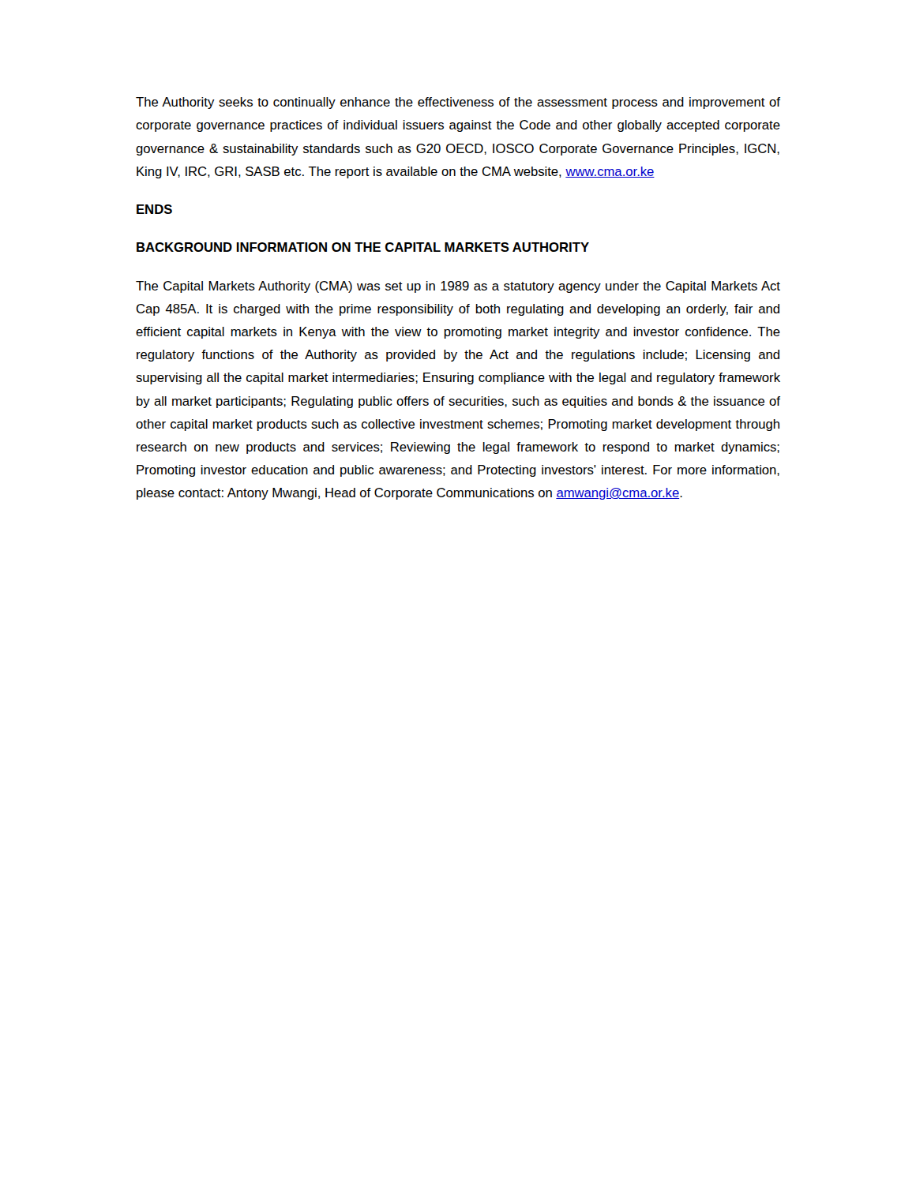The Authority seeks to continually enhance the effectiveness of the assessment process and improvement of corporate governance practices of individual issuers against the Code and other globally accepted corporate governance & sustainability standards such as G20 OECD, IOSCO Corporate Governance Principles, IGCN, King IV, IRC, GRI, SASB etc. The report is available on the CMA website, www.cma.or.ke
ENDS
BACKGROUND INFORMATION ON THE CAPITAL MARKETS AUTHORITY
The Capital Markets Authority (CMA) was set up in 1989 as a statutory agency under the Capital Markets Act Cap 485A. It is charged with the prime responsibility of both regulating and developing an orderly, fair and efficient capital markets in Kenya with the view to promoting market integrity and investor confidence. The regulatory functions of the Authority as provided by the Act and the regulations include; Licensing and supervising all the capital market intermediaries; Ensuring compliance with the legal and regulatory framework by all market participants; Regulating public offers of securities, such as equities and bonds & the issuance of other capital market products such as collective investment schemes; Promoting market development through research on new products and services; Reviewing the legal framework to respond to market dynamics; Promoting investor education and public awareness; and Protecting investors' interest. For more information, please contact: Antony Mwangi, Head of Corporate Communications on amwangi@cma.or.ke.